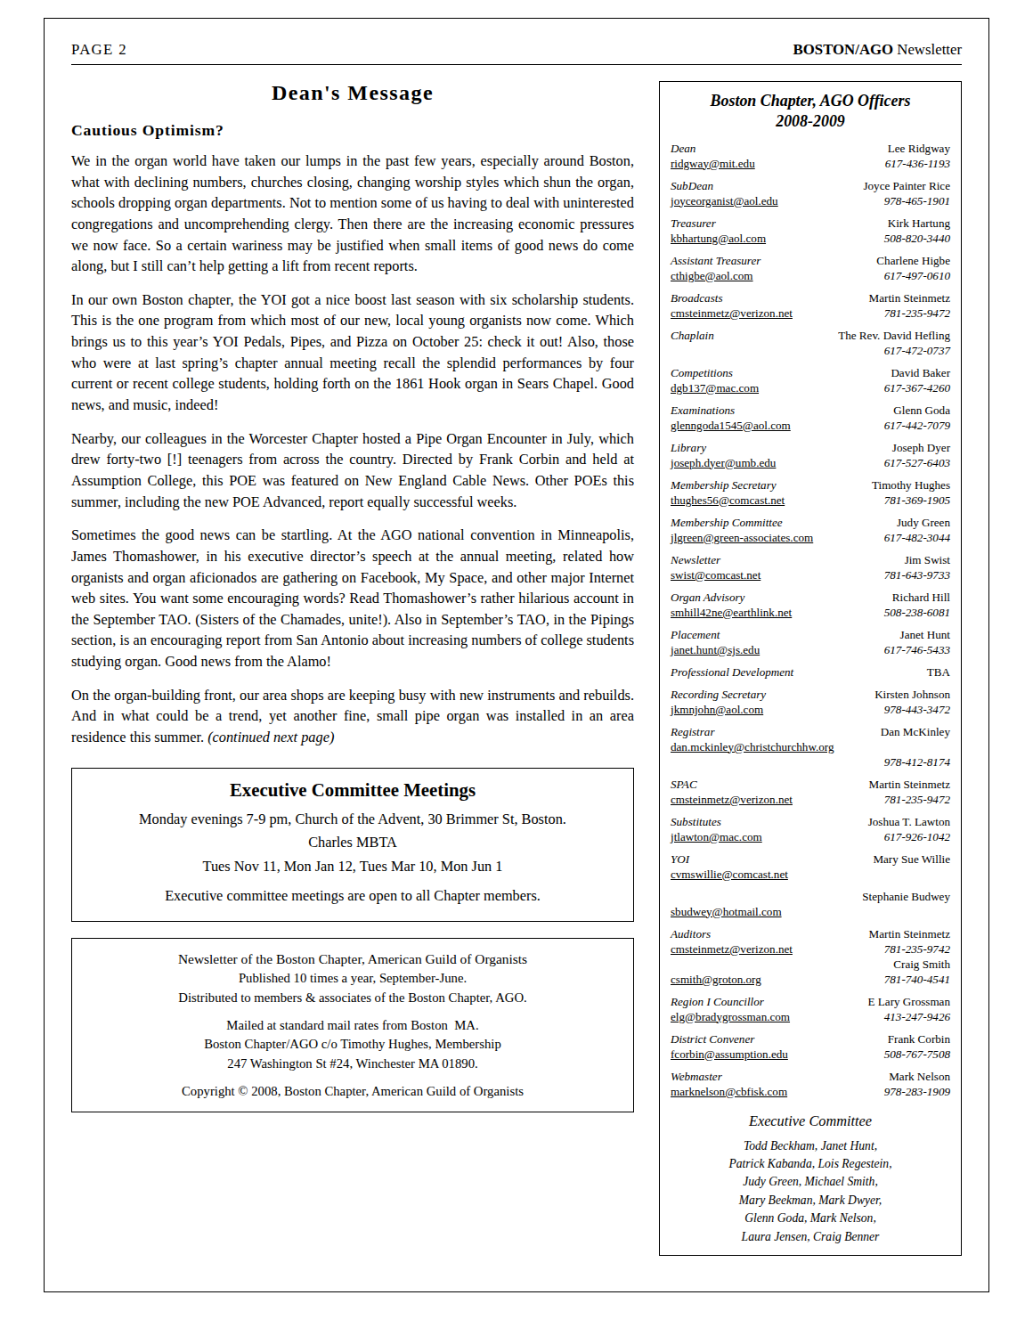PAGE 2
BOSTON/AGO Newsletter
Dean's Message
Cautious Optimism?
We in the organ world have taken our lumps in the past few years, especially around Boston, what with declining numbers, churches closing, changing worship styles which shun the organ, schools dropping organ departments. Not to mention some of us having to deal with uninterested congregations and uncomprehending clergy. Then there are the increasing economic pressures we now face. So a certain wariness may be justified when small items of good news do come along, but I still can’t help getting a lift from recent reports.
In our own Boston chapter, the YOI got a nice boost last season with six scholarship students. This is the one program from which most of our new, local young organists now come. Which brings us to this year’s YOI Pedals, Pipes, and Pizza on October 25: check it out! Also, those who were at last spring’s chapter annual meeting recall the splendid performances by four current or recent college students, holding forth on the 1861 Hook organ in Sears Chapel. Good news, and music, indeed!
Nearby, our colleagues in the Worcester Chapter hosted a Pipe Organ Encounter in July, which drew forty-two [!] teenagers from across the country. Directed by Frank Corbin and held at Assumption College, this POE was featured on New England Cable News. Other POEs this summer, including the new POE Advanced, report equally successful weeks.
Sometimes the good news can be startling. At the AGO national convention in Minneapolis, James Thomashower, in his executive director’s speech at the annual meeting, related how organists and organ aficionados are gathering on Facebook, My Space, and other major Internet web sites. You want some encouraging words? Read Thomashower’s rather hilarious account in the September TAO. (Sisters of the Chamades, unite!). Also in September’s TAO, in the Pipings section, is an encouraging report from San Antonio about increasing numbers of college students studying organ. Good news from the Alamo!
On the organ-building front, our area shops are keeping busy with new instruments and rebuilds. And in what could be a trend, yet another fine, small pipe organ was installed in an area residence this summer. (continued next page)
Executive Committee Meetings
Monday evenings 7-9 pm, Church of the Advent, 30 Brimmer St, Boston.
Charles MBTA
Tues Nov 11, Mon Jan 12, Tues Mar 10, Mon Jun 1
Executive committee meetings are open to all Chapter members.
Newsletter of the Boston Chapter, American Guild of Organists
Published 10 times a year, September-June.
Distributed to members & associates of the Boston Chapter, AGO.
Mailed at standard mail rates from Boston MA.
Boston Chapter/AGO c/o Timothy Hughes, Membership
247 Washington St #24, Winchester MA 01890.
Copyright © 2008, Boston Chapter, American Guild of Organists
Boston Chapter, AGO Officers
2008-2009
| Dean | Lee Ridgway |
| ridgway@mit.edu | 617-436-1193 |
| SubDean | Joyce Painter Rice |
| joyceorganist@aol.edu | 978-465-1901 |
| Treasurer | Kirk Hartung |
| kbhartung@aol.com | 508-820-3440 |
| Assistant Treasurer | Charlene Higbe |
| cthigbe@aol.com | 617-497-0610 |
| Broadcasts | Martin Steinmetz |
| cmsteinmetz@verizon.net | 781-235-9472 |
| Chaplain | The Rev. David Hefling |
| | 617-472-0737 |
| Competitions | David Baker |
| dgb137@mac.com | 617-367-4260 |
| Examinations | Glenn Goda |
| glenngoda1545@aol.com | 617-442-7079 |
| Library | Joseph Dyer |
| joseph.dyer@umb.edu | 617-527-6403 |
| Membership Secretary | Timothy Hughes |
| thughes56@comcast.net | 781-369-1905 |
| Membership Committee | Judy Green |
| jlgreen@green-associates.com | 617-482-3044 |
| Newsletter | Jim Swist |
| swist@comcast.net | 781-643-9733 |
| Organ Advisory | Richard Hill |
| smhill42ne@earthlink.net | 508-238-6081 |
| Placement | Janet Hunt |
| janet.hunt@sjs.edu | 617-746-5433 |
| Professional Development | TBA |
| Recording Secretary | Kirsten Johnson |
| jkmnjohn@aol.com | 978-443-3472 |
| Registrar | Dan McKinley |
| dan.mckinley@christchurchhw.org |
| | 978-412-8174 |
| SPAC | Martin Steinmetz |
| cmsteinmetz@verizon.net | 781-235-9472 |
| Substitutes | Joshua T. Lawton |
| jtlawton@mac.com | 617-926-1042 |
| YOI | Mary Sue Willie |
| cvmswillie@comcast.net |
| | Stephanie Budwey |
| sbudwey@hotmail.com |
| Auditors | Martin Steinmetz |
| cmsteinmetz@verizon.net | 781-235-9742 |
| | Craig Smith |
| csmith@groton.org | 781-740-4541 |
| Region I Councillor | E Lary Grossman |
| elg@bradygrossman.com | 413-247-9426 |
| District Convener | Frank Corbin |
| fcorbin@assumption.edu | 508-767-7508 |
| Webmaster | Mark Nelson |
| marknelson@cbfisk.com | 978-283-1909 |
Executive Committee
Todd Beckham, Janet Hunt,
Patrick Kabanda, Lois Regestein,
Judy Green, Michael Smith,
Mary Beekman, Mark Dwyer,
Glenn Goda, Mark Nelson,
Laura Jensen, Craig Benner